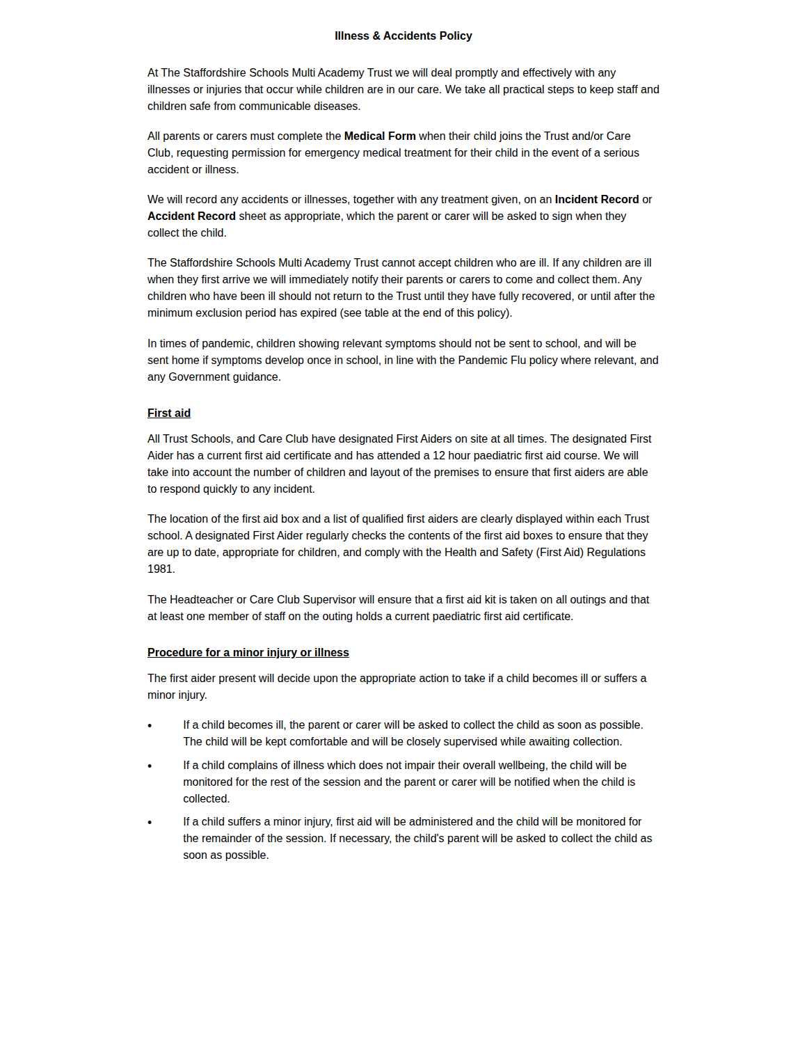Illness & Accidents Policy
At The Staffordshire Schools Multi Academy Trust we will deal promptly and effectively with any illnesses or injuries that occur while children are in our care. We take all practical steps to keep staff and children safe from communicable diseases.
All parents or carers must complete the Medical Form when their child joins the Trust and/or Care Club, requesting permission for emergency medical treatment for their child in the event of a serious accident or illness.
We will record any accidents or illnesses, together with any treatment given, on an Incident Record or Accident Record sheet as appropriate, which the parent or carer will be asked to sign when they collect the child.
The Staffordshire Schools Multi Academy Trust cannot accept children who are ill. If any children are ill when they first arrive we will immediately notify their parents or carers to come and collect them. Any children who have been ill should not return to the Trust until they have fully recovered, or until after the minimum exclusion period has expired (see table at the end of this policy).
In times of pandemic, children showing relevant symptoms should not be sent to school, and will be sent home if symptoms develop once in school, in line with the Pandemic Flu policy where relevant, and any Government guidance.
First aid
All Trust Schools, and Care Club have designated First Aiders on site at all times. The designated First Aider has a current first aid certificate and has attended a 12 hour paediatric first aid course. We will take into account the number of children and layout of the premises to ensure that first aiders are able to respond quickly to any incident.
The location of the first aid box and a list of qualified first aiders are clearly displayed within each Trust school. A designated First Aider regularly checks the contents of the first aid boxes to ensure that they are up to date, appropriate for children, and comply with the Health and Safety (First Aid) Regulations 1981.
The Headteacher or Care Club Supervisor will ensure that a first aid kit is taken on all outings and that at least one member of staff on the outing holds a current paediatric first aid certificate.
Procedure for a minor injury or illness
The first aider present will decide upon the appropriate action to take if a child becomes ill or suffers a minor injury.
If a child becomes ill, the parent or carer will be asked to collect the child as soon as possible. The child will be kept comfortable and will be closely supervised while awaiting collection.
If a child complains of illness which does not impair their overall wellbeing, the child will be monitored for the rest of the session and the parent or carer will be notified when the child is collected.
If a child suffers a minor injury, first aid will be administered and the child will be monitored for the remainder of the session. If necessary, the child's parent will be asked to collect the child as soon as possible.